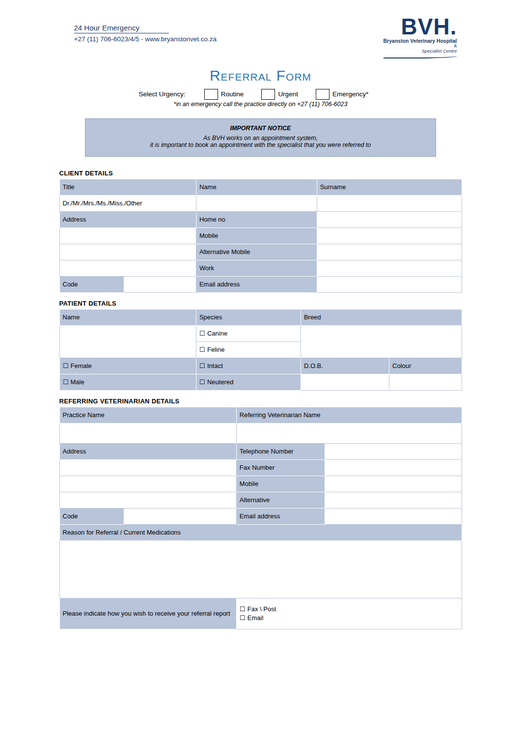24 Hour Emergency
+27 (11) 706-6023/4/5 - www.bryanstonvet.co.za
BVH.
Bryanston Veterinary Hospital
&
Specialist Centre
Referral Form
Select Urgency: Routine Urgent Emergency*
*in an emergency call the practice directly on +27 (11) 706-6023
IMPORTANT NOTICE
As BVH works on an appointment system,
it is important to book an appointment with the specialist that you were referred to
CLIENT DETAILS
| Title | Name | Surname |
| Dr./Mr./Mrs./Ms./Miss./Other | | |
| Address | Home no | |
| | Mobile | |
| | Alternative Mobile | |
| | Work | |
| Code | | Email address | |
PATIENT DETAILS
| Name | Species | Breed |
| | ☐ Canine | |
| ☐ Feline |
| ☐ Female | ☐ Intact | D.O.B. | Colour |
| ☐ Male | ☐ Neutered | | |
REFERRING VETERINARIAN DETAILS
| Practice Name | Referring Veterinarian Name |
| Address | Telephone Number | |
| | Fax Number | |
| | Mobile | |
| | Alternative | |
| Code | | Email address | |
| Reason for Referral / Current Medications |
| Please indicate how you wish to receive your referral report | ☐ Fax \ Post ☐ Email |